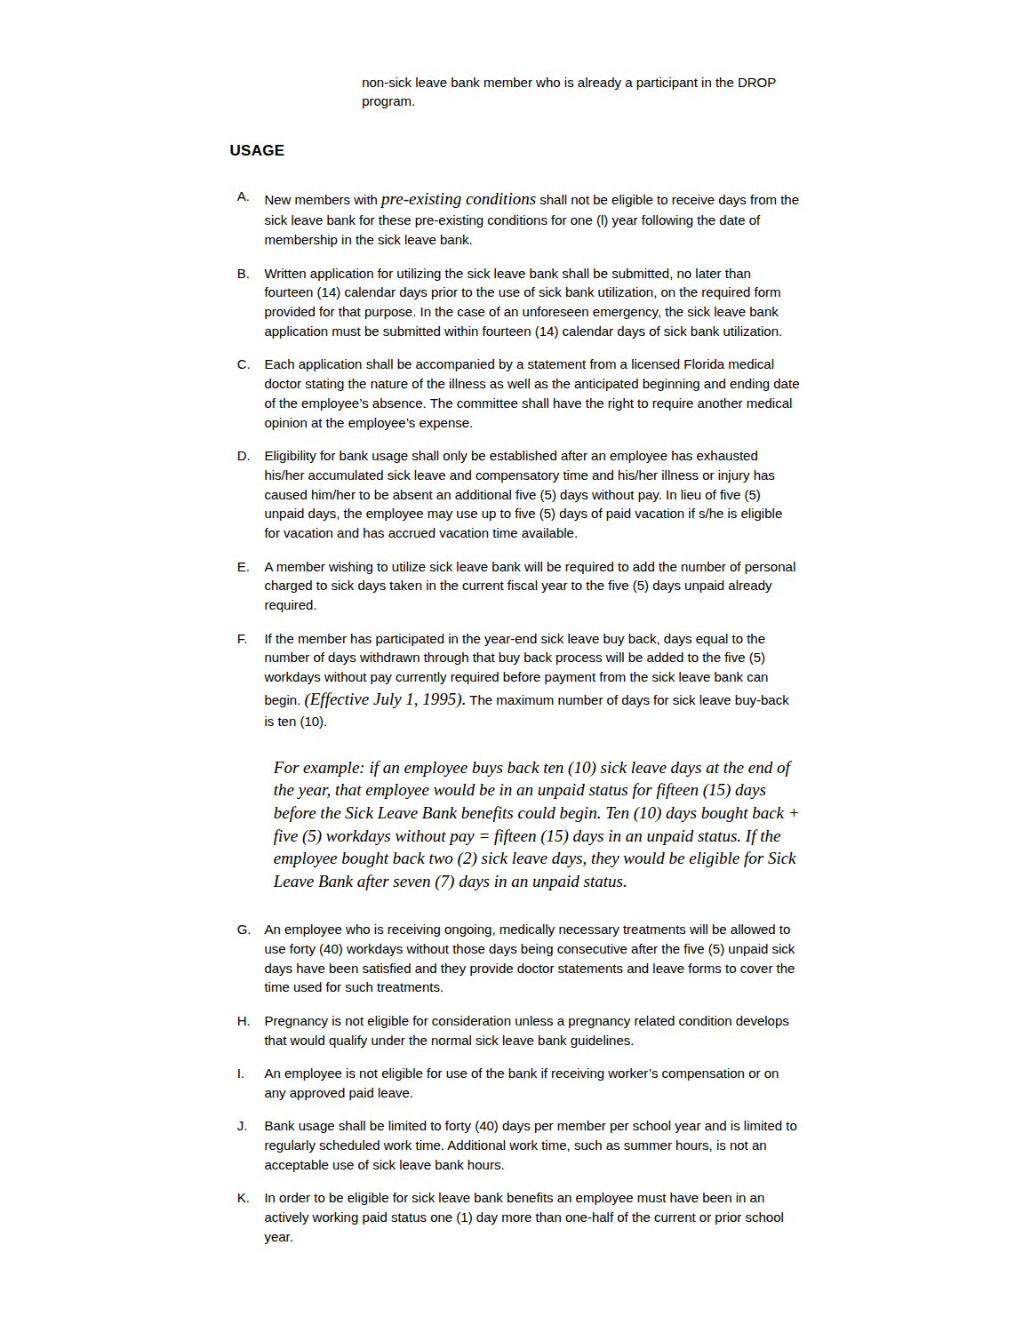non-sick leave bank member who is already a participant in the DROP program.
USAGE
A. New members with pre-existing conditions shall not be eligible to receive days from the sick leave bank for these pre-existing conditions for one (l) year following the date of membership in the sick leave bank.
B. Written application for utilizing the sick leave bank shall be submitted, no later than fourteen (14) calendar days prior to the use of sick bank utilization, on the required form provided for that purpose. In the case of an unforeseen emergency, the sick leave bank application must be submitted within fourteen (14) calendar days of sick bank utilization.
C. Each application shall be accompanied by a statement from a licensed Florida medical doctor stating the nature of the illness as well as the anticipated beginning and ending date of the employee’s absence. The committee shall have the right to require another medical opinion at the employee’s expense.
D. Eligibility for bank usage shall only be established after an employee has exhausted his/her accumulated sick leave and compensatory time and his/her illness or injury has caused him/her to be absent an additional five (5) days without pay. In lieu of five (5) unpaid days, the employee may use up to five (5) days of paid vacation if s/he is eligible for vacation and has accrued vacation time available.
E. A member wishing to utilize sick leave bank will be required to add the number of personal charged to sick days taken in the current fiscal year to the five (5) days unpaid already required.
F. If the member has participated in the year-end sick leave buy back, days equal to the number of days withdrawn through that buy back process will be added to the five (5) workdays without pay currently required before payment from the sick leave bank can begin. (Effective July 1, 1995). The maximum number of days for sick leave buy-back is ten (10).
For example: if an employee buys back ten (10) sick leave days at the end of the year, that employee would be in an unpaid status for fifteen (15) days before the Sick Leave Bank benefits could begin. Ten (10) days bought back + five (5) workdays without pay = fifteen (15) days in an unpaid status. If the employee bought back two (2) sick leave days, they would be eligible for Sick Leave Bank after seven (7) days in an unpaid status.
G. An employee who is receiving ongoing, medically necessary treatments will be allowed to use forty (40) workdays without those days being consecutive after the five (5) unpaid sick days have been satisfied and they provide doctor statements and leave forms to cover the time used for such treatments.
H. Pregnancy is not eligible for consideration unless a pregnancy related condition develops that would qualify under the normal sick leave bank guidelines.
I. An employee is not eligible for use of the bank if receiving worker’s compensation or on any approved paid leave.
J. Bank usage shall be limited to forty (40) days per member per school year and is limited to regularly scheduled work time. Additional work time, such as summer hours, is not an acceptable use of sick leave bank hours.
K. In order to be eligible for sick leave bank benefits an employee must have been in an actively working paid status one (1) day more than one-half of the current or prior school year.